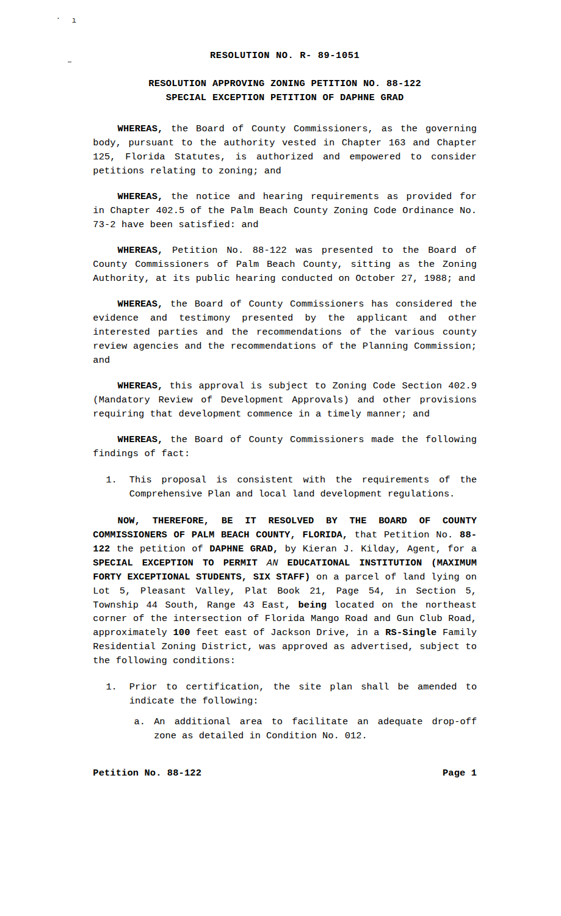. ı
RESOLUTION NO. R- 89-1051
RESOLUTION APPROVING ZONING PETITION NO. 88-122
SPECIAL EXCEPTION PETITION OF DAPHNE GRAD
WHEREAS, the Board of County Commissioners, as the governing body, pursuant to the authority vested in Chapter 163 and Chapter 125, Florida Statutes, is authorized and empowered to consider petitions relating to zoning; and
WHEREAS, the notice and hearing requirements as provided for in Chapter 402.5 of the Palm Beach County Zoning Code Ordinance No. 73-2 have been satisfied: and
WHEREAS, Petition No. 88-122 was presented to the Board of County Commissioners of Palm Beach County, sitting as the Zoning Authority, at its public hearing conducted on October 27, 1988; and
WHEREAS, the Board of County Commissioners has considered the evidence and testimony presented by the applicant and other interested parties and the recommendations of the various county review agencies and the recommendations of the Planning Commission; and
WHEREAS, this approval is subject to Zoning Code Section 402.9 (Mandatory Review of Development Approvals) and other provisions requiring that development commence in a timely manner; and
WHEREAS, the Board of County Commissioners made the following findings of fact:
1. This proposal is consistent with the requirements of the Comprehensive Plan and local land development regulations.
NOW, THEREFORE, BE IT RESOLVED BY THE BOARD OF COUNTY COMMISSIONERS OF PALM BEACH COUNTY, FLORIDA, that Petition No. 88-122 the petition of DAPHNE GRAD, by Kieran J. Kilday, Agent, for a SPECIAL EXCEPTION TO PERMIT AN EDUCATIONAL INSTITUTION (MAXIMUM FORTY EXCEPTIONAL STUDENTS, SIX STAFF) on a parcel of land lying on Lot 5, Pleasant Valley, Plat Book 21, Page 54, in Section 5, Township 44 South, Range 43 East, being located on the northeast corner of the intersection of Florida Mango Road and Gun Club Road, approximately 100 feet east of Jackson Drive, in a RS-Single Family Residential Zoning District, was approved as advertised, subject to the following conditions:
1. Prior to certification, the site plan shall be amended to indicate the following:
a. An additional area to facilitate an adequate drop-off zone as detailed in Condition No. 012.
Petition No. 88-122 Page 1